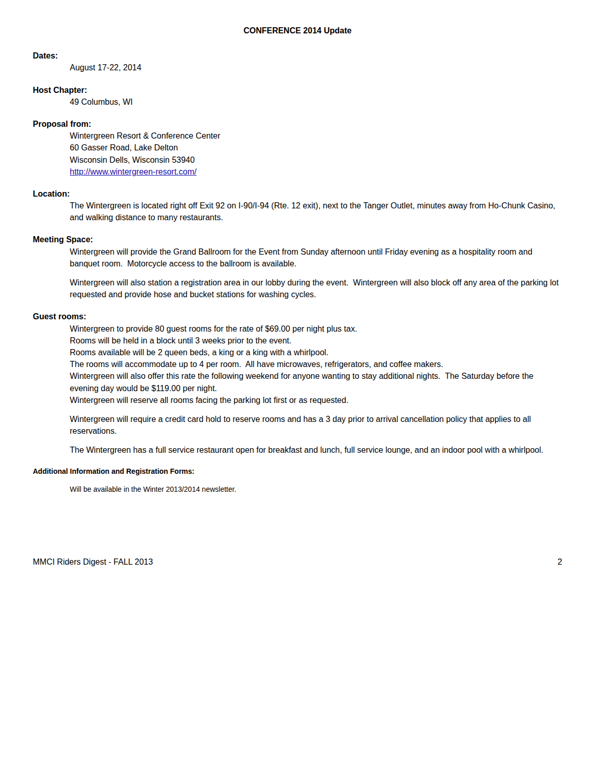CONFERENCE 2014 Update
Dates:
August 17-22, 2014
Host Chapter:
49 Columbus, WI
Proposal from:
Wintergreen Resort & Conference Center
60 Gasser Road, Lake Delton
Wisconsin Dells, Wisconsin 53940
http://www.wintergreen-resort.com/
Location:
The Wintergreen is located right off Exit 92 on I-90/I-94 (Rte. 12 exit), next to the Tanger Outlet, minutes away from Ho-Chunk Casino, and walking distance to many restaurants.
Meeting Space:
Wintergreen will provide the Grand Ballroom for the Event from Sunday afternoon until Friday evening as a hospitality room and banquet room. Motorcycle access to the ballroom is available.
Wintergreen will also station a registration area in our lobby during the event. Wintergreen will also block off any area of the parking lot requested and provide hose and bucket stations for washing cycles.
Guest rooms:
Wintergreen to provide 80 guest rooms for the rate of $69.00 per night plus tax.
Rooms will be held in a block until 3 weeks prior to the event.
Rooms available will be 2 queen beds, a king or a king with a whirlpool.
The rooms will accommodate up to 4 per room. All have microwaves, refrigerators, and coffee makers.
Wintergreen will also offer this rate the following weekend for anyone wanting to stay additional nights. The Saturday before the evening day would be $119.00 per night.
Wintergreen will reserve all rooms facing the parking lot first or as requested.
Wintergreen will require a credit card hold to reserve rooms and has a 3 day prior to arrival cancellation policy that applies to all reservations.
The Wintergreen has a full service restaurant open for breakfast and lunch, full service lounge, and an indoor pool with a whirlpool.
Additional Information and Registration Forms:
Will be available in the Winter 2013/2014 newsletter.
MMCI Riders Digest - FALL 2013 2